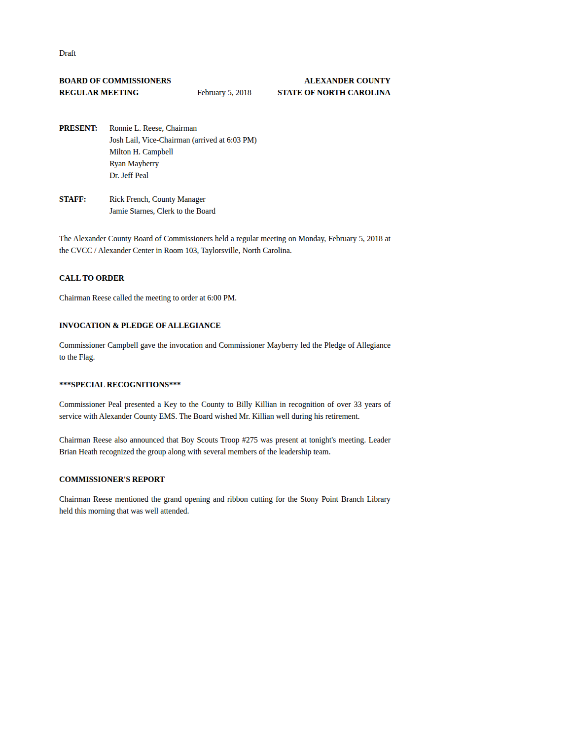Draft
| BOARD OF COMMISSIONERS | | ALEXANDER COUNTY |
| REGULAR MEETING | February 5, 2018 | STATE OF NORTH CAROLINA |
| PRESENT: | Ronnie L. Reese, Chairman Josh Lail, Vice-Chairman (arrived at 6:03 PM) Milton H. Campbell Ryan Mayberry Dr. Jeff Peal |
| STAFF: | Rick French, County Manager Jamie Starnes, Clerk to the Board |
The Alexander County Board of Commissioners held a regular meeting on Monday, February 5, 2018 at the CVCC / Alexander Center in Room 103, Taylorsville, North Carolina.
CALL TO ORDER
Chairman Reese called the meeting to order at 6:00 PM.
INVOCATION & PLEDGE OF ALLEGIANCE
Commissioner Campbell gave the invocation and Commissioner Mayberry led the Pledge of Allegiance to the Flag.
***SPECIAL RECOGNITIONS***
Commissioner Peal presented a Key to the County to Billy Killian in recognition of over 33 years of service with Alexander County EMS. The Board wished Mr. Killian well during his retirement.
Chairman Reese also announced that Boy Scouts Troop #275 was present at tonight's meeting. Leader Brian Heath recognized the group along with several members of the leadership team.
COMMISSIONER'S REPORT
Chairman Reese mentioned the grand opening and ribbon cutting for the Stony Point Branch Library held this morning that was well attended.